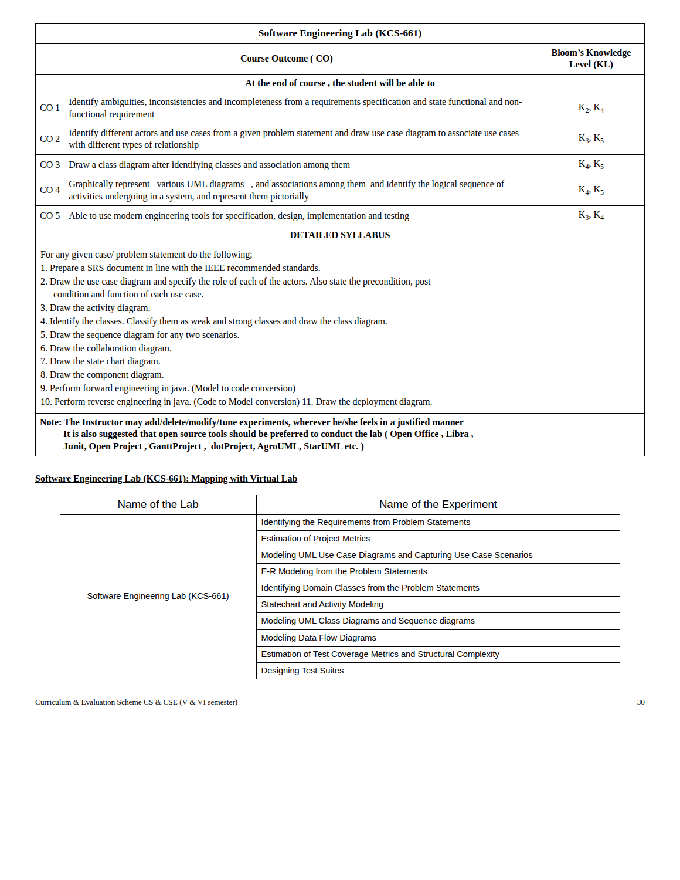| Software Engineering Lab (KCS-661) |
| Course Outcome ( CO) | Bloom’s Knowledge Level (KL) |
| At the end of course , the student will be able to |
| CO 1 | Identify ambiguities, inconsistencies and incompleteness from a requirements specification and state functional and non-functional requirement | K 2 , K 4 |
| CO 2 | Identify different actors and use cases from a given problem statement and draw use case diagram to associate use cases with different types of relationship | K 3 , K 5 |
| CO 3 | Draw a class diagram after identifying classes and association among them | K 4 , K 5 |
| CO 4 | Graphically represent various UML diagrams , and associations among them and identify the logical sequence of activities undergoing in a system, and represent them pictorially | K 4 , K 5 |
| CO 5 | Able to use modern engineering tools for specification, design, implementation and testing | K 3 , K 4 |
| DETAILED SYLLABUS |
| For any given case/ problem statement do the following; 1. Prepare a SRS document in line with the IEEE recommended standards. 2. Draw the use case diagram and specify the role of each of the actors. Also state the precondition, post condition and function of each use case. 3. Draw the activity diagram. 4. Identify the classes. Classify them as weak and strong classes and draw the class diagram. 5. Draw the sequence diagram for any two scenarios. 6. Draw the collaboration diagram. 7. Draw the state chart diagram. 8. Draw the component diagram. 9. Perform forward engineering in java. (Model to code conversion) 10. Perform reverse engineering in java. (Code to Model conversion) 11. Draw the deployment diagram. |
| Note: The Instructor may add/delete/modify/tune experiments, wherever he/she feels in a justified manner It is also suggested that open source tools should be preferred to conduct the lab ( Open Office , Libra , Junit, Open Project , GanttProject , dotProject, AgroUML, StarUML etc. ) |
Software Engineering Lab (KCS-661): Mapping with Virtual Lab
| Name of the Lab | Name of the Experiment |
| --- | --- |
| Software Engineering Lab (KCS-661) | Identifying the Requirements from Problem Statements |
| Estimation of Project Metrics |
| Modeling UML Use Case Diagrams and Capturing Use Case Scenarios |
| E-R Modeling from the Problem Statements |
| Identifying Domain Classes from the Problem Statements |
| Statechart and Activity Modeling |
| Modeling UML Class Diagrams and Sequence diagrams |
| Modeling Data Flow Diagrams |
| Estimation of Test Coverage Metrics and Structural Complexity |
| Designing Test Suites |
Curriculum & Evaluation Scheme CS & CSE (V & VI semester) 30